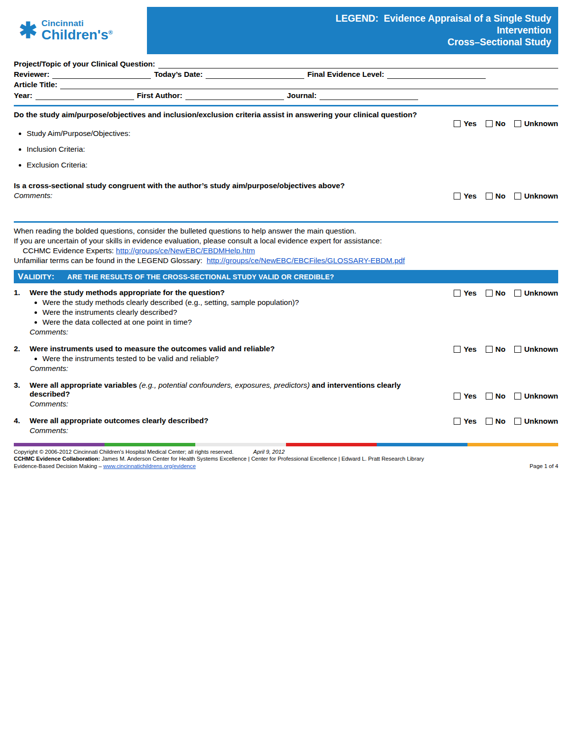✱
Cincinnati
Children's®
LEGEND: Evidence Appraisal of a Single Study
Intervention
Cross–Sectional Study
Project/Topic of your Clinical Question:
Reviewer: Today’s Date: Final Evidence Level:
Article Title:
Year: First Author: Journal:
Do the study aim/purpose/objectives and inclusion/exclusion criteria assist in answering your clinical question?
Yes No Unknown
Study Aim/Purpose/Objectives:
Inclusion Criteria:
Exclusion Criteria:
Is a cross-sectional study congruent with the author’s study aim/purpose/objectives above?
Comments:
Yes No Unknown
When reading the bolded questions, consider the bulleted questions to help answer the main question.
If you are uncertain of your skills in evidence evaluation, please consult a local evidence expert for assistance:
CCHMC Evidence Experts: http://groups/ce/NewEBC/EBDMHelp.htm
Unfamiliar terms can be found in the LEGEND Glossary: http://groups/ce/NewEBC/EBCFiles/GLOSSARY-EBDM.pdf
VALIDITY: Are the Results of the Cross-Sectional Study Valid or Credible?
Were the study methods appropriate for the question?
Were the study methods clearly described (e.g., setting, sample population)?
Were the instruments clearly described?
Were the data collected at one point in time?
Comments:
Yes No Unknown
Were instruments used to measure the outcomes valid and reliable?
Were the instruments tested to be valid and reliable?
Comments:
Yes No Unknown
Were all appropriate variables (e.g., potential confounders, exposures, predictors) and interventions clearly described?
Comments:
Yes No Unknown
Were all appropriate outcomes clearly described?
Comments:
Yes No Unknown
Copyright © 2006-2012 Cincinnati Children's Hospital Medical Center; all rights reserved. April 9, 2012
CCHMC Evidence Collaboration: James M. Anderson Center for Health Systems Excellence | Center for Professional Excellence | Edward L. Pratt Research Library
Evidence-Based Decision Making – www.cincinnatichildrens.org/evidence Page 1 of 4